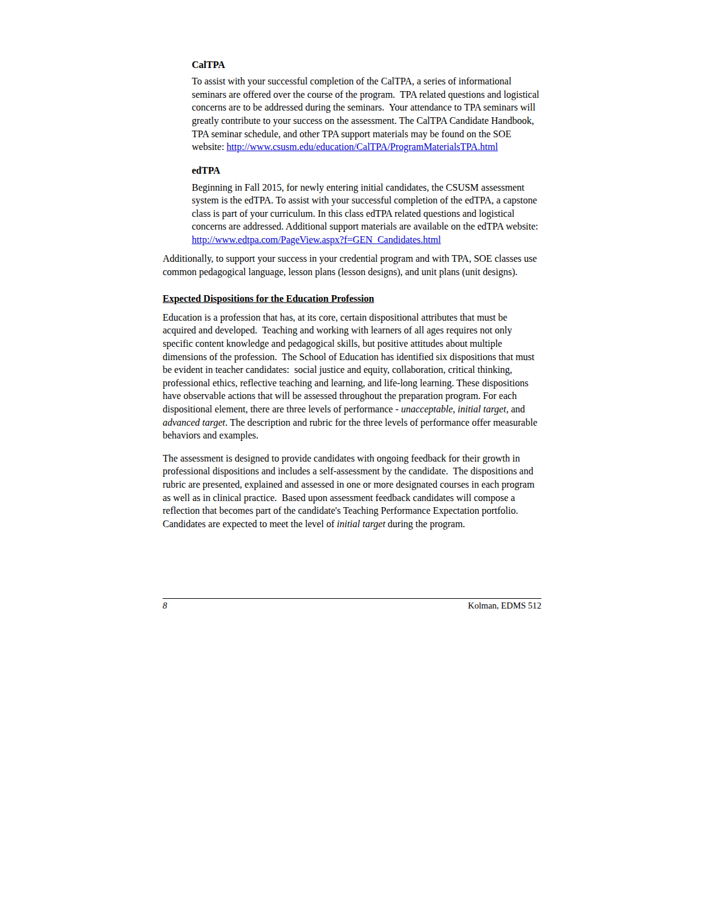CalTPA
To assist with your successful completion of the CalTPA, a series of informational seminars are offered over the course of the program. TPA related questions and logistical concerns are to be addressed during the seminars. Your attendance to TPA seminars will greatly contribute to your success on the assessment. The CalTPA Candidate Handbook, TPA seminar schedule, and other TPA support materials may be found on the SOE website: http://www.csusm.edu/education/CalTPA/ProgramMaterialsTPA.html
edTPA
Beginning in Fall 2015, for newly entering initial candidates, the CSUSM assessment system is the edTPA. To assist with your successful completion of the edTPA, a capstone class is part of your curriculum. In this class edTPA related questions and logistical concerns are addressed. Additional support materials are available on the edTPA website: http://www.edtpa.com/PageView.aspx?f=GEN_Candidates.html
Additionally, to support your success in your credential program and with TPA, SOE classes use common pedagogical language, lesson plans (lesson designs), and unit plans (unit designs).
Expected Dispositions for the Education Profession
Education is a profession that has, at its core, certain dispositional attributes that must be acquired and developed. Teaching and working with learners of all ages requires not only specific content knowledge and pedagogical skills, but positive attitudes about multiple dimensions of the profession. The School of Education has identified six dispositions that must be evident in teacher candidates: social justice and equity, collaboration, critical thinking, professional ethics, reflective teaching and learning, and life-long learning. These dispositions have observable actions that will be assessed throughout the preparation program. For each dispositional element, there are three levels of performance - unacceptable, initial target, and advanced target. The description and rubric for the three levels of performance offer measurable behaviors and examples.
The assessment is designed to provide candidates with ongoing feedback for their growth in professional dispositions and includes a self-assessment by the candidate. The dispositions and rubric are presented, explained and assessed in one or more designated courses in each program as well as in clinical practice. Based upon assessment feedback candidates will compose a reflection that becomes part of the candidate's Teaching Performance Expectation portfolio. Candidates are expected to meet the level of initial target during the program.
8 Kolman, EDMS 512